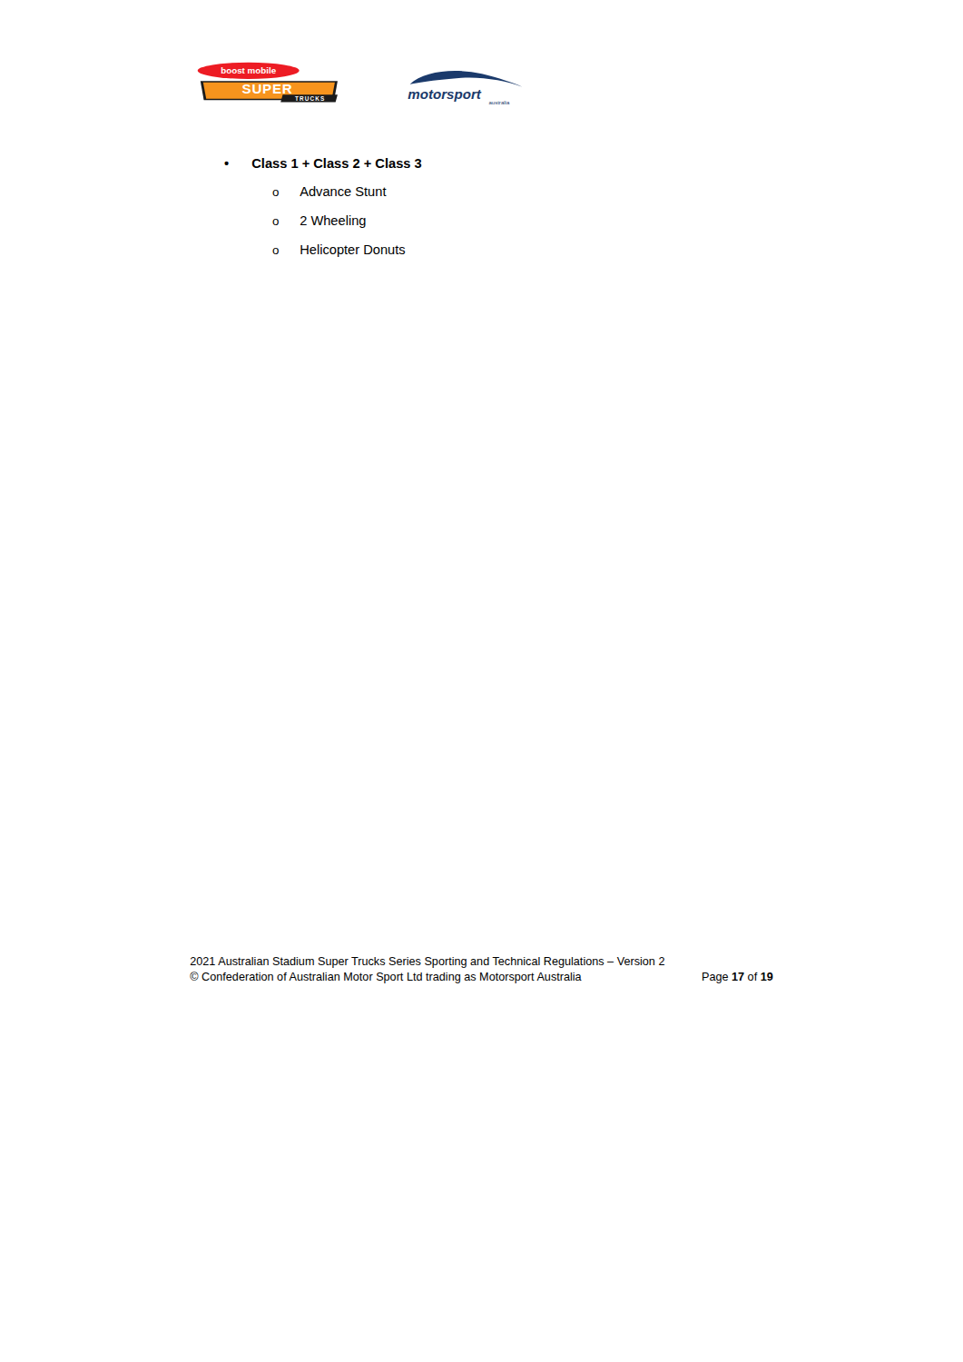boost mobile SUPER TRUCKS motorsport australia
Class 1 + Class 2 + Class 3
Advance Stunt
2 Wheeling
Helicopter Donuts
2021 Australian Stadium Super Trucks Series Sporting and Technical Regulations – Version 2 © Confederation of Australian Motor Sport Ltd trading as Motorsport Australia Page 17 of 19